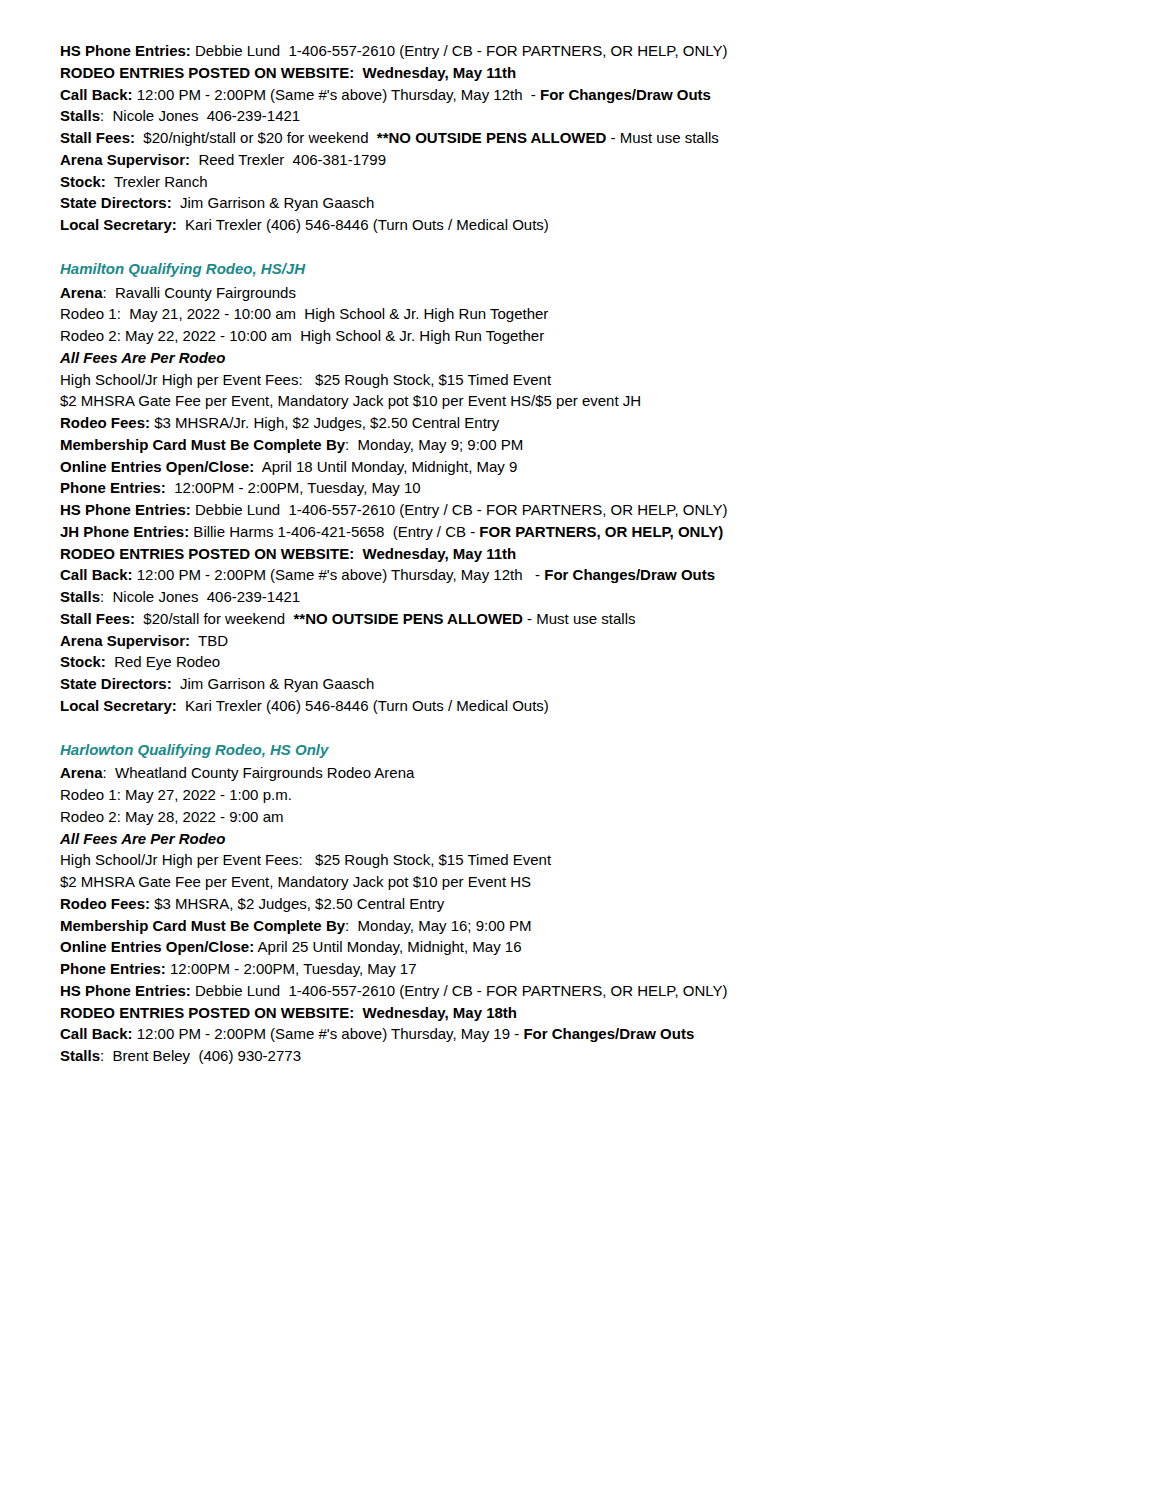HS Phone Entries: Debbie Lund 1-406-557-2610 (Entry / CB - FOR PARTNERS, OR HELP, ONLY)
RODEO ENTRIES POSTED ON WEBSITE: Wednesday, May 11th
Call Back: 12:00 PM - 2:00PM (Same #'s above) Thursday, May 12th - For Changes/Draw Outs
Stalls: Nicole Jones 406-239-1421
Stall Fees: $20/night/stall or $20 for weekend **NO OUTSIDE PENS ALLOWED - Must use stalls
Arena Supervisor: Reed Trexler 406-381-1799
Stock: Trexler Ranch
State Directors: Jim Garrison & Ryan Gaasch
Local Secretary: Kari Trexler (406) 546-8446 (Turn Outs / Medical Outs)
Hamilton Qualifying Rodeo, HS/JH
Arena: Ravalli County Fairgrounds
Rodeo 1: May 21, 2022 - 10:00 am High School & Jr. High Run Together
Rodeo 2: May 22, 2022 - 10:00 am High School & Jr. High Run Together
All Fees Are Per Rodeo
High School/Jr High per Event Fees: $25 Rough Stock, $15 Timed Event
$2 MHSRA Gate Fee per Event, Mandatory Jack pot $10 per Event HS/$5 per event JH
Rodeo Fees: $3 MHSRA/Jr. High, $2 Judges, $2.50 Central Entry
Membership Card Must Be Complete By: Monday, May 9; 9:00 PM
Online Entries Open/Close: April 18 Until Monday, Midnight, May 9
Phone Entries: 12:00PM - 2:00PM, Tuesday, May 10
HS Phone Entries: Debbie Lund 1-406-557-2610 (Entry / CB - FOR PARTNERS, OR HELP, ONLY)
JH Phone Entries: Billie Harms 1-406-421-5658 (Entry / CB - FOR PARTNERS, OR HELP, ONLY)
RODEO ENTRIES POSTED ON WEBSITE: Wednesday, May 11th
Call Back: 12:00 PM - 2:00PM (Same #'s above) Thursday, May 12th - For Changes/Draw Outs
Stalls: Nicole Jones 406-239-1421
Stall Fees: $20/stall for weekend **NO OUTSIDE PENS ALLOWED - Must use stalls
Arena Supervisor: TBD
Stock: Red Eye Rodeo
State Directors: Jim Garrison & Ryan Gaasch
Local Secretary: Kari Trexler (406) 546-8446 (Turn Outs / Medical Outs)
Harlowton Qualifying Rodeo, HS Only
Arena: Wheatland County Fairgrounds Rodeo Arena
Rodeo 1: May 27, 2022 - 1:00 p.m.
Rodeo 2: May 28, 2022 - 9:00 am
All Fees Are Per Rodeo
High School/Jr High per Event Fees: $25 Rough Stock, $15 Timed Event
$2 MHSRA Gate Fee per Event, Mandatory Jack pot $10 per Event HS
Rodeo Fees: $3 MHSRA, $2 Judges, $2.50 Central Entry
Membership Card Must Be Complete By: Monday, May 16; 9:00 PM
Online Entries Open/Close: April 25 Until Monday, Midnight, May 16
Phone Entries: 12:00PM - 2:00PM, Tuesday, May 17
HS Phone Entries: Debbie Lund 1-406-557-2610 (Entry / CB - FOR PARTNERS, OR HELP, ONLY)
RODEO ENTRIES POSTED ON WEBSITE: Wednesday, May 18th
Call Back: 12:00 PM - 2:00PM (Same #'s above) Thursday, May 19 - For Changes/Draw Outs
Stalls: Brent Beley (406) 930-2773